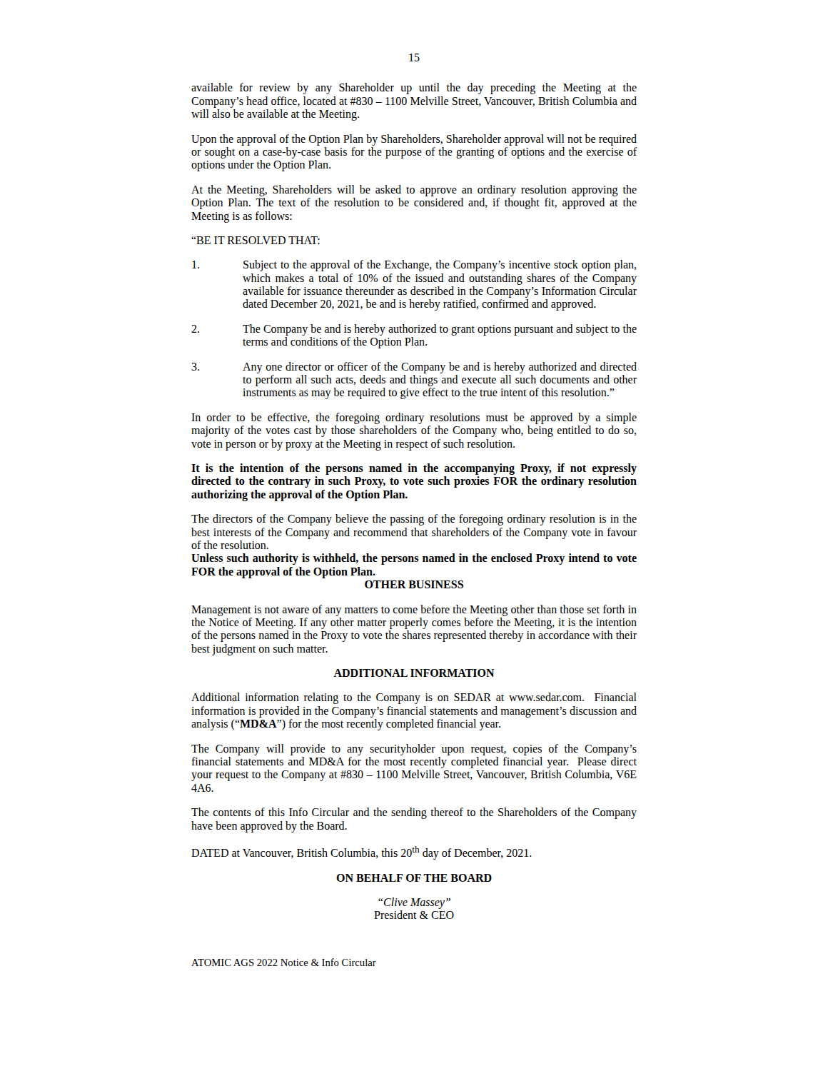15
available for review by any Shareholder up until the day preceding the Meeting at the Company’s head office, located at #830 – 1100 Melville Street, Vancouver, British Columbia and will also be available at the Meeting.
Upon the approval of the Option Plan by Shareholders, Shareholder approval will not be required or sought on a case-by-case basis for the purpose of the granting of options and the exercise of options under the Option Plan.
At the Meeting, Shareholders will be asked to approve an ordinary resolution approving the Option Plan. The text of the resolution to be considered and, if thought fit, approved at the Meeting is as follows:
“BE IT RESOLVED THAT:
Subject to the approval of the Exchange, the Company’s incentive stock option plan, which makes a total of 10% of the issued and outstanding shares of the Company available for issuance thereunder as described in the Company’s Information Circular dated December 20, 2021, be and is hereby ratified, confirmed and approved.
The Company be and is hereby authorized to grant options pursuant and subject to the terms and conditions of the Option Plan.
Any one director or officer of the Company be and is hereby authorized and directed to perform all such acts, deeds and things and execute all such documents and other instruments as may be required to give effect to the true intent of this resolution.”
In order to be effective, the foregoing ordinary resolutions must be approved by a simple majority of the votes cast by those shareholders of the Company who, being entitled to do so, vote in person or by proxy at the Meeting in respect of such resolution.
It is the intention of the persons named in the accompanying Proxy, if not expressly directed to the contrary in such Proxy, to vote such proxies FOR the ordinary resolution authorizing the approval of the Option Plan.
The directors of the Company believe the passing of the foregoing ordinary resolution is in the best interests of the Company and recommend that shareholders of the Company vote in favour of the resolution.
Unless such authority is withheld, the persons named in the enclosed Proxy intend to vote FOR the approval of the Option Plan.
Other Business
Management is not aware of any matters to come before the Meeting other than those set forth in the Notice of Meeting. If any other matter properly comes before the Meeting, it is the intention of the persons named in the Proxy to vote the shares represented thereby in accordance with their best judgment on such matter.
Additional Information
Additional information relating to the Company is on SEDAR at www.sedar.com. Financial information is provided in the Company’s financial statements and management’s discussion and analysis (“MD&A”) for the most recently completed financial year.
The Company will provide to any securityholder upon request, copies of the Company’s financial statements and MD&A for the most recently completed financial year. Please direct your request to the Company at #830 – 1100 Melville Street, Vancouver, British Columbia, V6E 4A6.
The contents of this Info Circular and the sending thereof to the Shareholders of the Company have been approved by the Board.
DATED at Vancouver, British Columbia, this 20th day of December, 2021.
On Behalf of the Board
“Clive Massey”
President & CEO
ATOMIC AGS 2022 Notice & Info Circular